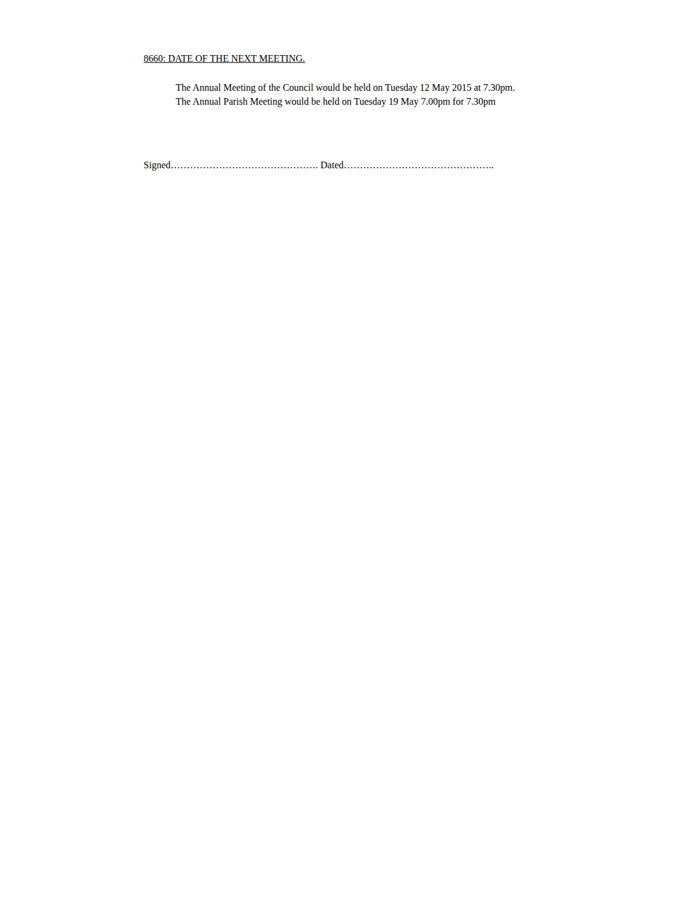8660: DATE OF THE NEXT MEETING.
The Annual Meeting of the Council would be held on Tuesday 12 May 2015 at 7.30pm.
The Annual Parish Meeting would be held on Tuesday 19 May 7.00pm for 7.30pm
Signed………………………………………. Dated………………………………………..